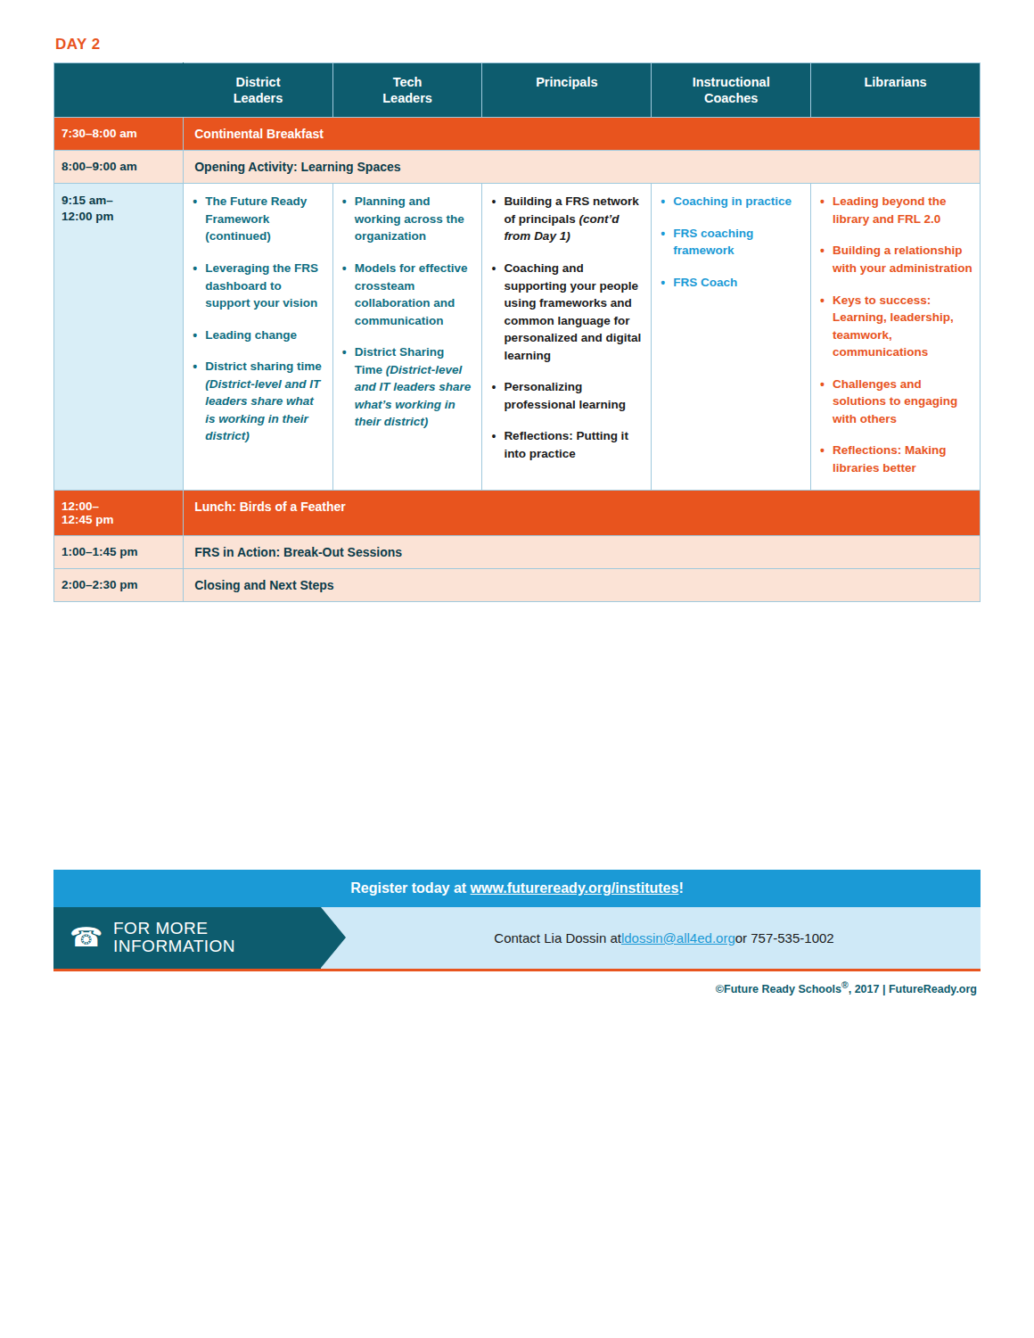DAY 2
| | District Leaders | Tech Leaders | Principals | Instructional Coaches | Librarians |
| --- | --- | --- | --- | --- | --- |
| 7:30–8:00 am | Continental Breakfast |
| 8:00–9:00 am | Opening Activity: Learning Spaces |
| 9:15 am– 12:00 pm | The Future Ready Framework (continued) Leveraging the FRS dashboard to support your vision Leading change District sharing time (District-level and IT leaders share what is working in their district) | Planning and working across the organization Models for effective crossteam collaboration and communication District Sharing Time (District-level and IT leaders share what’s working in their district) | Building a FRS network of principals (cont’d from Day 1) Coaching and supporting your people using frameworks and common language for personalized and digital learning Personalizing professional learning Reflections: Putting it into practice | Coaching in practice FRS coaching framework FRS Coach | Leading beyond the library and FRL 2.0 Building a relationship with your administration Keys to success: Learning, leadership, teamwork, communications Challenges and solutions to engaging with others Reflections: Making libraries better |
| 12:00– 12:45 pm | Lunch: Birds of a Feather |
| 1:00–1:45 pm | FRS in Action: Break-Out Sessions |
| 2:00–2:30 pm | Closing and Next Steps |
Register today at www.futureready.org/institutes!
☎ FOR MORE
INFORMATION
Contact Lia Dossin at ldossin@all4ed.org or 757-535-1002
©Future Ready Schools®, 2017 | FutureReady.org